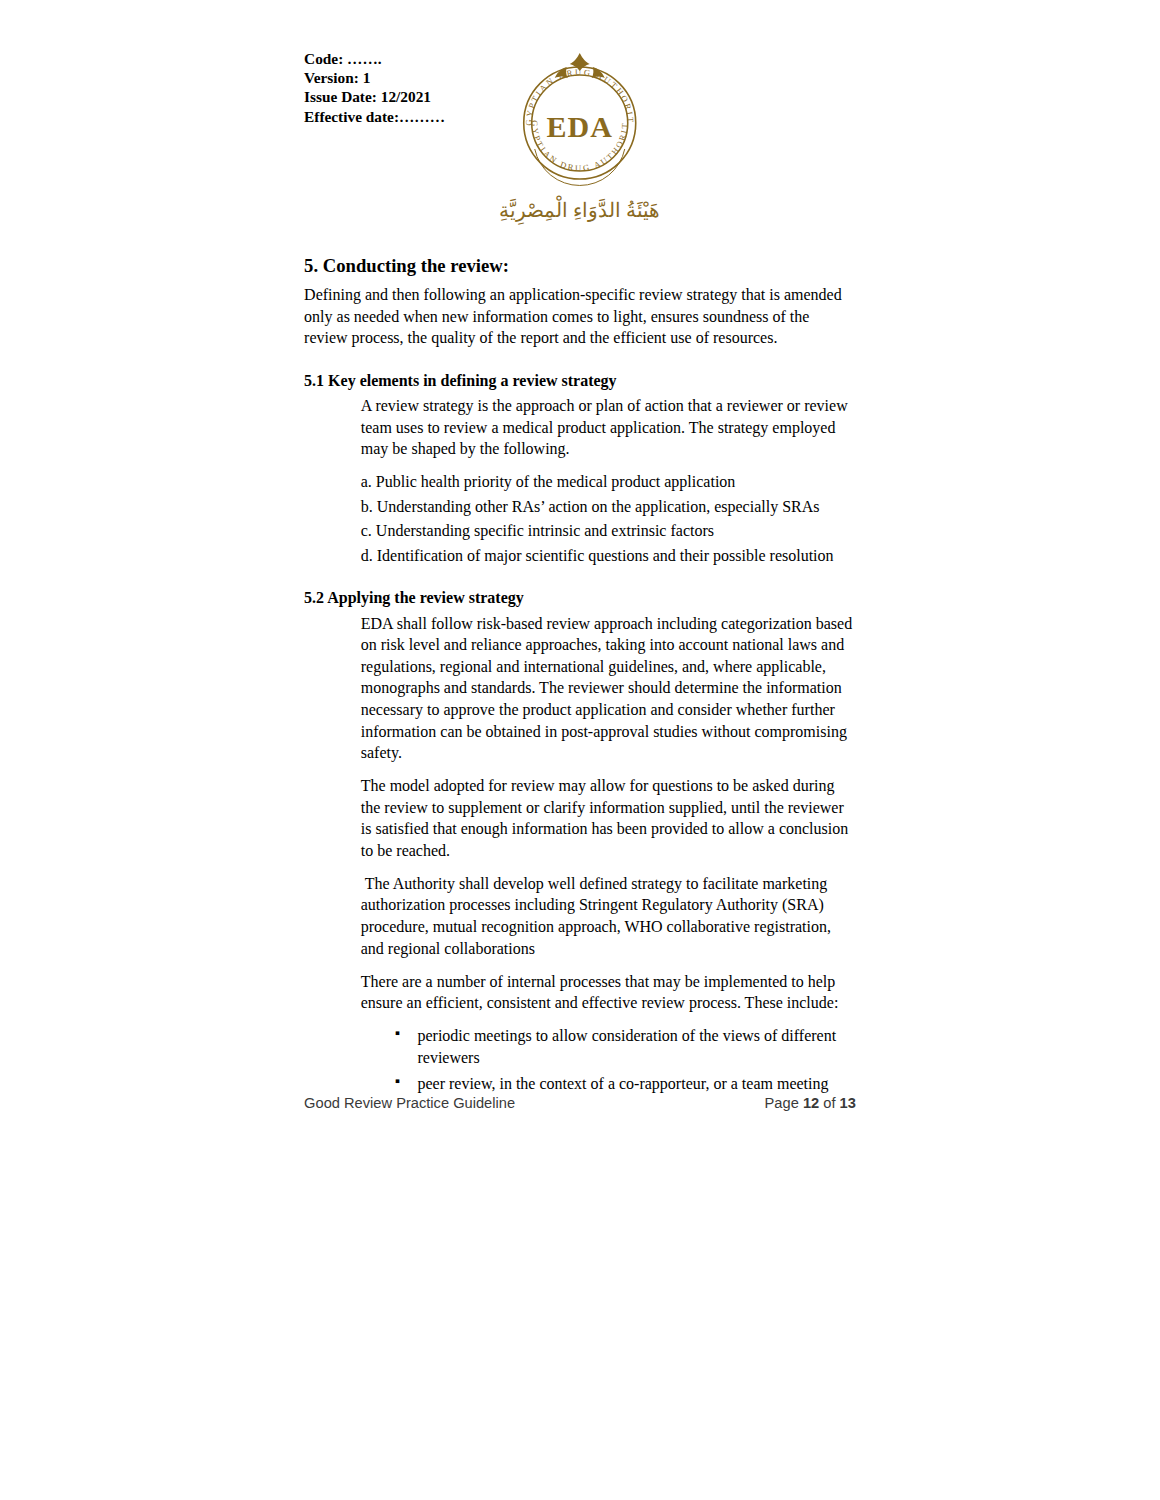Code: …….
Version: 1
Issue Date: 12/2021
Effective date:………
EDA EGYPTIAN DRUG AUTHORITY EGYPTIAN DRUG AUTHORITY
هَيْئَةُ الدَّوَاءِ الْمِصْرِيَّةِ
5. Conducting the review:
Defining and then following an application-specific review strategy that is amended only as needed when new information comes to light, ensures soundness of the review process, the quality of the report and the efficient use of resources.
5.1 Key elements in defining a review strategy
A review strategy is the approach or plan of action that a reviewer or review team uses to review a medical product application. The strategy employed may be shaped by the following.
a. Public health priority of the medical product application
b. Understanding other RAs’ action on the application, especially SRAs
c. Understanding specific intrinsic and extrinsic factors
d. Identification of major scientific questions and their possible resolution
5.2 Applying the review strategy
EDA shall follow risk-based review approach including categorization based on risk level and reliance approaches, taking into account national laws and regulations, regional and international guidelines, and, where applicable, monographs and standards. The reviewer should determine the information necessary to approve the product application and consider whether further information can be obtained in post-approval studies without compromising safety.
The model adopted for review may allow for questions to be asked during the review to supplement or clarify information supplied, until the reviewer is satisfied that enough information has been provided to allow a conclusion to be reached.
The Authority shall develop well defined strategy to facilitate marketing authorization processes including Stringent Regulatory Authority (SRA) procedure, mutual recognition approach, WHO collaborative registration, and regional collaborations
There are a number of internal processes that may be implemented to help ensure an efficient, consistent and effective review process. These include:
periodic meetings to allow consideration of the views of different reviewers
peer review, in the context of a co-rapporteur, or a team meeting
Good Review Practice Guideline
Page 12 of 13